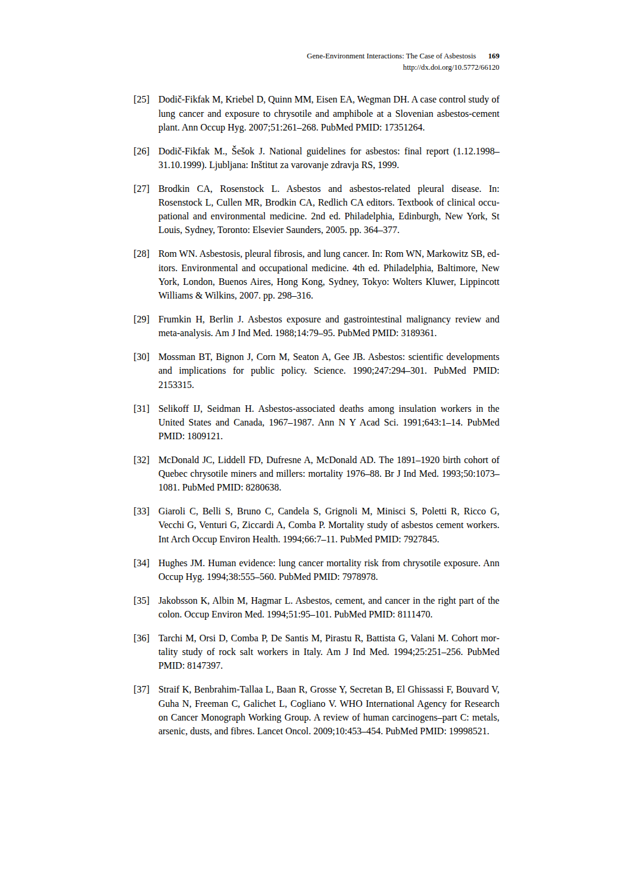Gene-Environment Interactions: The Case of Asbestosis 169 http://dx.doi.org/10.5772/66120
[25] Dodič-Fikfak M, Kriebel D, Quinn MM, Eisen EA, Wegman DH. A case control study of lung cancer and exposure to chrysotile and amphibole at a Slovenian asbestos-cement plant. Ann Occup Hyg. 2007;51:261–268. PubMed PMID: 17351264.
[26] Dodič-Fikfak M., Šešok J. National guidelines for asbestos: final report (1.12.1998–31.10.1999). Ljubljana: Inštitut za varovanje zdravja RS, 1999.
[27] Brodkin CA, Rosenstock L. Asbestos and asbestos-related pleural disease. In: Rosenstock L, Cullen MR, Brodkin CA, Redlich CA editors. Textbook of clinical occupational and environmental medicine. 2nd ed. Philadelphia, Edinburgh, New York, St Louis, Sydney, Toronto: Elsevier Saunders, 2005. pp. 364–377.
[28] Rom WN. Asbestosis, pleural fibrosis, and lung cancer. In: Rom WN, Markowitz SB, editors. Environmental and occupational medicine. 4th ed. Philadelphia, Baltimore, New York, London, Buenos Aires, Hong Kong, Sydney, Tokyo: Wolters Kluwer, Lippincott Williams & Wilkins, 2007. pp. 298–316.
[29] Frumkin H, Berlin J. Asbestos exposure and gastrointestinal malignancy review and meta-analysis. Am J Ind Med. 1988;14:79–95. PubMed PMID: 3189361.
[30] Mossman BT, Bignon J, Corn M, Seaton A, Gee JB. Asbestos: scientific developments and implications for public policy. Science. 1990;247:294–301. PubMed PMID: 2153315.
[31] Selikoff IJ, Seidman H. Asbestos-associated deaths among insulation workers in the United States and Canada, 1967–1987. Ann N Y Acad Sci. 1991;643:1–14. PubMed PMID: 1809121.
[32] McDonald JC, Liddell FD, Dufresne A, McDonald AD. The 1891–1920 birth cohort of Quebec chrysotile miners and millers: mortality 1976–88. Br J Ind Med. 1993;50:1073–1081. PubMed PMID: 8280638.
[33] Giaroli C, Belli S, Bruno C, Candela S, Grignoli M, Minisci S, Poletti R, Ricco G, Vecchi G, Venturi G, Ziccardi A, Comba P. Mortality study of asbestos cement workers. Int Arch Occup Environ Health. 1994;66:7–11. PubMed PMID: 7927845.
[34] Hughes JM. Human evidence: lung cancer mortality risk from chrysotile exposure. Ann Occup Hyg. 1994;38:555–560. PubMed PMID: 7978978.
[35] Jakobsson K, Albin M, Hagmar L. Asbestos, cement, and cancer in the right part of the colon. Occup Environ Med. 1994;51:95–101. PubMed PMID: 8111470.
[36] Tarchi M, Orsi D, Comba P, De Santis M, Pirastu R, Battista G, Valani M. Cohort mortality study of rock salt workers in Italy. Am J Ind Med. 1994;25:251–256. PubMed PMID: 8147397.
[37] Straif K, Benbrahim-Tallaa L, Baan R, Grosse Y, Secretan B, El Ghissassi F, Bouvard V, Guha N, Freeman C, Galichet L, Cogliano V. WHO International Agency for Research on Cancer Monograph Working Group. A review of human carcinogens–part C: metals, arsenic, dusts, and fibres. Lancet Oncol. 2009;10:453–454. PubMed PMID: 19998521.